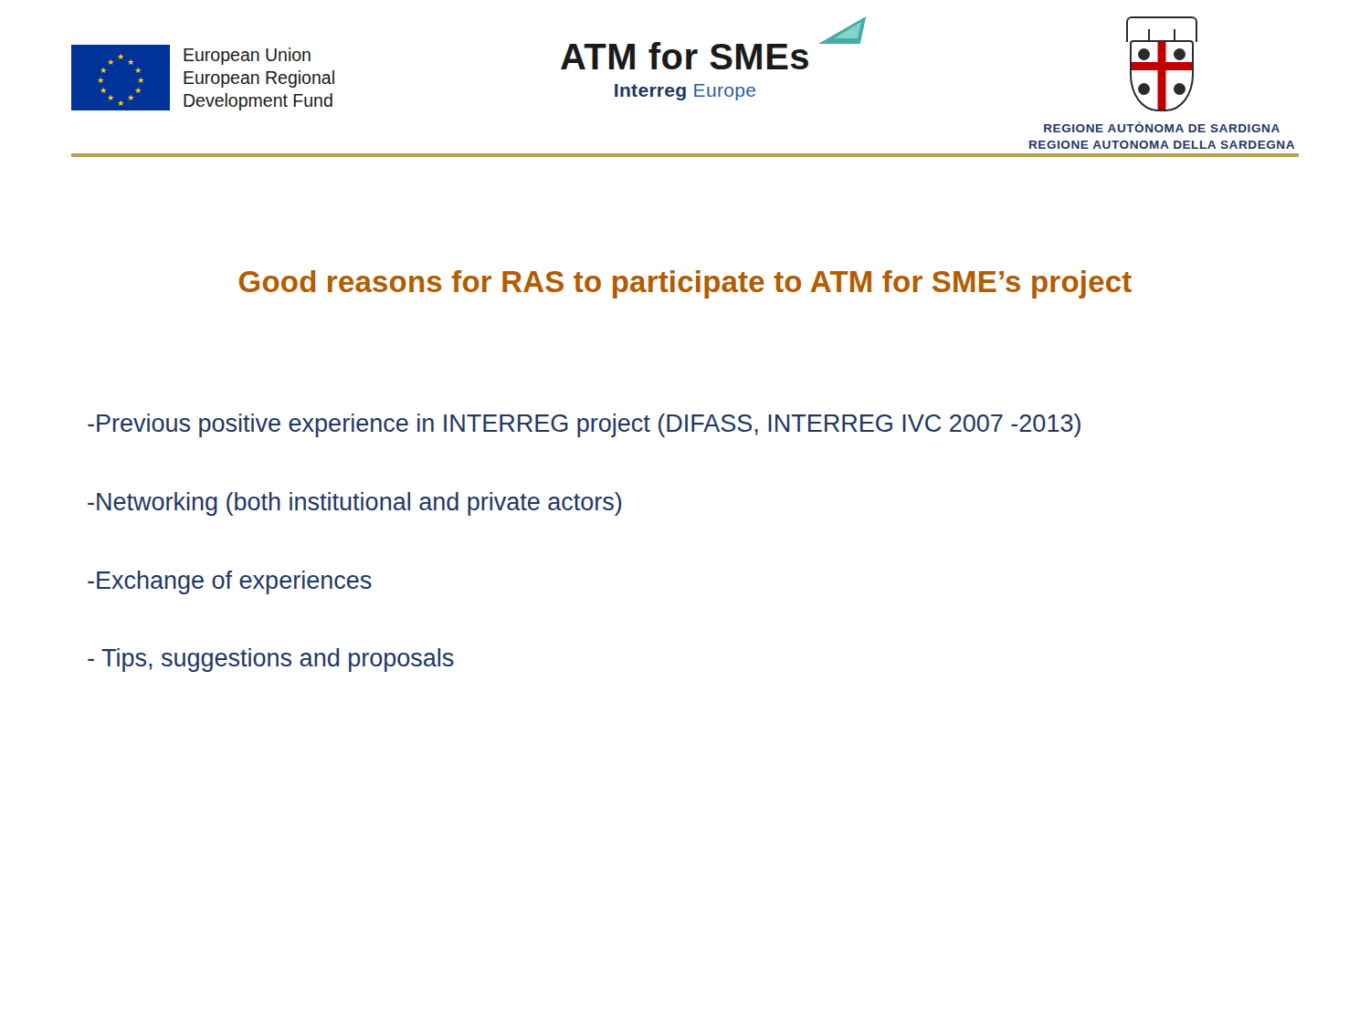★ ★ ★ ★ ★ ★ ★ ★ ★ ★ ★ ★
European Union
European Regional
Development Fund
ATM for SMEs
Interreg Europe
Regione Autònoma de Sardigna
Regione Autonoma della Sardegna
Good reasons for RAS to participate to ATM for SME’s project
-Previous positive experience in INTERREG project (DIFASS, INTERREG IVC 2007 -2013)
-Networking (both institutional and private actors)
-Exchange of experiences
- Tips, suggestions and proposals